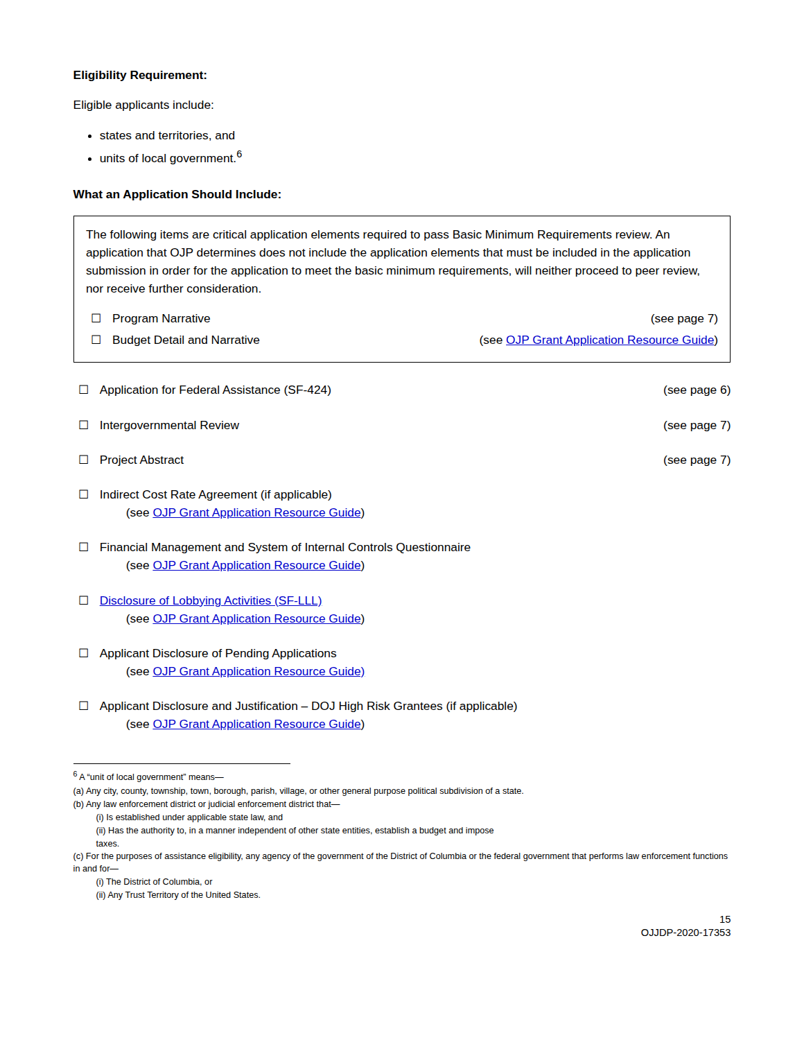Eligibility Requirement:
Eligible applicants include:
states and territories, and
units of local government.6
What an Application Should Include:
The following items are critical application elements required to pass Basic Minimum Requirements review. An application that OJP determines does not include the application elements that must be included in the application submission in order for the application to meet the basic minimum requirements, will neither proceed to peer review, nor receive further consideration.
Program Narrative (see page 7)
Budget Detail and Narrative (see OJP Grant Application Resource Guide)
Application for Federal Assistance (SF-424) (see page 6)
Intergovernmental Review (see page 7)
Project Abstract (see page 7)
Indirect Cost Rate Agreement (if applicable) (see OJP Grant Application Resource Guide)
Financial Management and System of Internal Controls Questionnaire (see OJP Grant Application Resource Guide)
Disclosure of Lobbying Activities (SF-LLL) (see OJP Grant Application Resource Guide)
Applicant Disclosure of Pending Applications (see OJP Grant Application Resource Guide)
Applicant Disclosure and Justification – DOJ High Risk Grantees (if applicable) (see OJP Grant Application Resource Guide)
6 A “unit of local government” means—
(a) Any city, county, township, town, borough, parish, village, or other general purpose political subdivision of a state.
(b) Any law enforcement district or judicial enforcement district that—
(i) Is established under applicable state law, and
(ii) Has the authority to, in a manner independent of other state entities, establish a budget and impose
taxes.
(c) For the purposes of assistance eligibility, any agency of the government of the District of Columbia or the federal government that performs law enforcement functions in and for—
(i) The District of Columbia, or
(ii) Any Trust Territory of the United States.
15 OJJDP-2020-17353